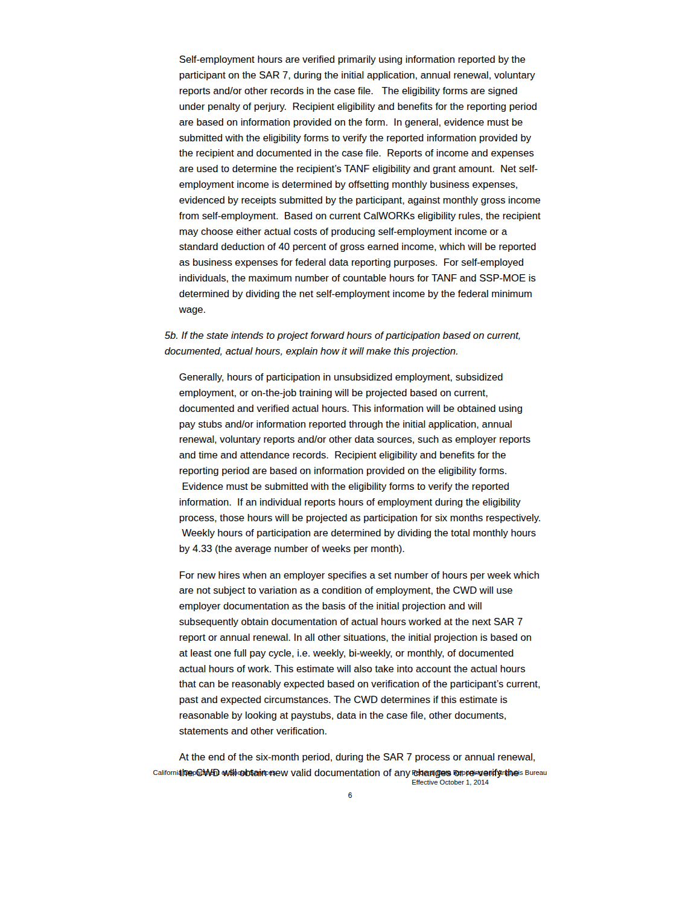Self-employment hours are verified primarily using information reported by the participant on the SAR 7, during the initial application, annual renewal, voluntary reports and/or other records in the case file. The eligibility forms are signed under penalty of perjury. Recipient eligibility and benefits for the reporting period are based on information provided on the form. In general, evidence must be submitted with the eligibility forms to verify the reported information provided by the recipient and documented in the case file. Reports of income and expenses are used to determine the recipient’s TANF eligibility and grant amount. Net self-employment income is determined by offsetting monthly business expenses, evidenced by receipts submitted by the participant, against monthly gross income from self-employment. Based on current CalWORKs eligibility rules, the recipient may choose either actual costs of producing self-employment income or a standard deduction of 40 percent of gross earned income, which will be reported as business expenses for federal data reporting purposes. For self-employed individuals, the maximum number of countable hours for TANF and SSP-MOE is determined by dividing the net self-employment income by the federal minimum wage.
5b. If the state intends to project forward hours of participation based on current, documented, actual hours, explain how it will make this projection.
Generally, hours of participation in unsubsidized employment, subsidized employment, or on-the-job training will be projected based on current, documented and verified actual hours. This information will be obtained using pay stubs and/or information reported through the initial application, annual renewal, voluntary reports and/or other data sources, such as employer reports and time and attendance records. Recipient eligibility and benefits for the reporting period are based on information provided on the eligibility forms. Evidence must be submitted with the eligibility forms to verify the reported information. If an individual reports hours of employment during the eligibility process, those hours will be projected as participation for six months respectively. Weekly hours of participation are determined by dividing the total monthly hours by 4.33 (the average number of weeks per month).
For new hires when an employer specifies a set number of hours per week which are not subject to variation as a condition of employment, the CWD will use employer documentation as the basis of the initial projection and will subsequently obtain documentation of actual hours worked at the next SAR 7 report or annual renewal. In all other situations, the initial projection is based on at least one full pay cycle, i.e. weekly, bi-weekly, or monthly, of documented actual hours of work. This estimate will also take into account the actual hours that can be reasonably expected based on verification of the participant’s current, past and expected circumstances. The CWD determines if this estimate is reasonable by looking at paystubs, data in the case file, other documents, statements and other verification.
At the end of the six-month period, during the SAR 7 process or annual renewal, the CWD will obtain new valid documentation of any changes or re-verify the
California Department of Social Services
Federal Data Reporting and Analysis Bureau
Effective October 1, 2014
6